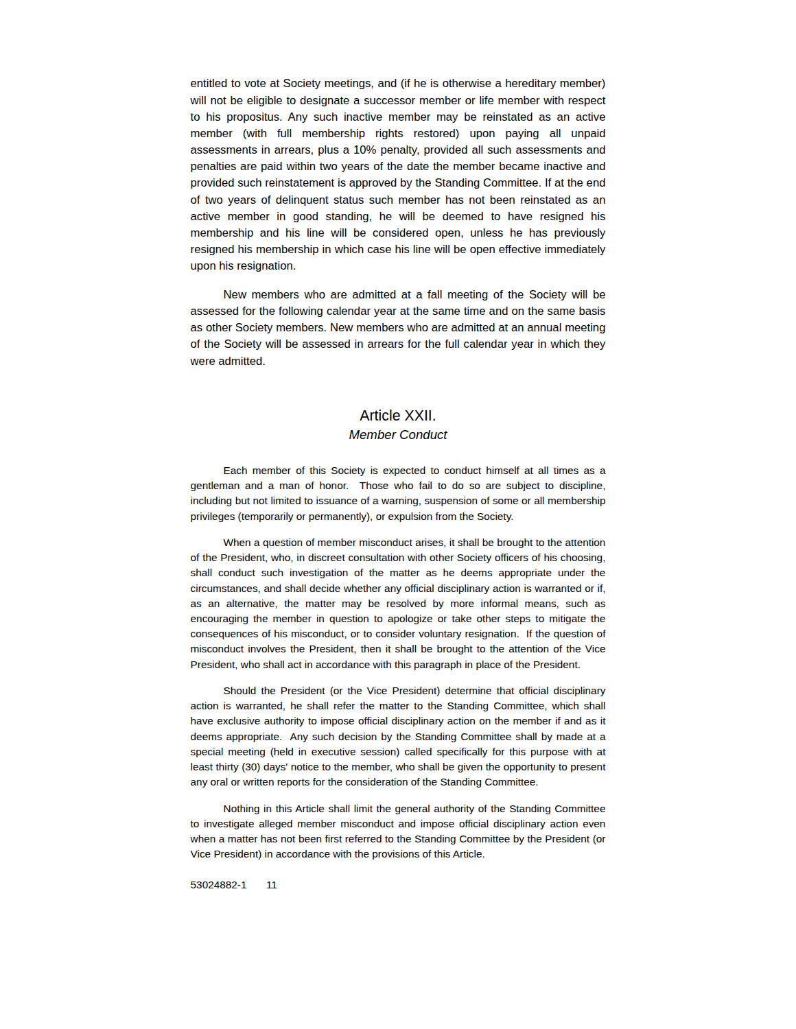entitled to vote at Society meetings, and (if he is otherwise a hereditary member) will not be eligible to designate a successor member or life member with respect to his propositus. Any such inactive member may be reinstated as an active member (with full membership rights restored) upon paying all unpaid assessments in arrears, plus a 10% penalty, provided all such assessments and penalties are paid within two years of the date the member became inactive and provided such reinstatement is approved by the Standing Committee. If at the end of two years of delinquent status such member has not been reinstated as an active member in good standing, he will be deemed to have resigned his membership and his line will be considered open, unless he has previously resigned his membership in which case his line will be open effective immediately upon his resignation.
New members who are admitted at a fall meeting of the Society will be assessed for the following calendar year at the same time and on the same basis as other Society members. New members who are admitted at an annual meeting of the Society will be assessed in arrears for the full calendar year in which they were admitted.
Article XXII.
Member Conduct
Each member of this Society is expected to conduct himself at all times as a gentleman and a man of honor. Those who fail to do so are subject to discipline, including but not limited to issuance of a warning, suspension of some or all membership privileges (temporarily or permanently), or expulsion from the Society.
When a question of member misconduct arises, it shall be brought to the attention of the President, who, in discreet consultation with other Society officers of his choosing, shall conduct such investigation of the matter as he deems appropriate under the circumstances, and shall decide whether any official disciplinary action is warranted or if, as an alternative, the matter may be resolved by more informal means, such as encouraging the member in question to apologize or take other steps to mitigate the consequences of his misconduct, or to consider voluntary resignation. If the question of misconduct involves the President, then it shall be brought to the attention of the Vice President, who shall act in accordance with this paragraph in place of the President.
Should the President (or the Vice President) determine that official disciplinary action is warranted, he shall refer the matter to the Standing Committee, which shall have exclusive authority to impose official disciplinary action on the member if and as it deems appropriate. Any such decision by the Standing Committee shall by made at a special meeting (held in executive session) called specifically for this purpose with at least thirty (30) days' notice to the member, who shall be given the opportunity to present any oral or written reports for the consideration of the Standing Committee.
Nothing in this Article shall limit the general authority of the Standing Committee to investigate alleged member misconduct and impose official disciplinary action even when a matter has not been first referred to the Standing Committee by the President (or Vice President) in accordance with the provisions of this Article.
53024882-1 11